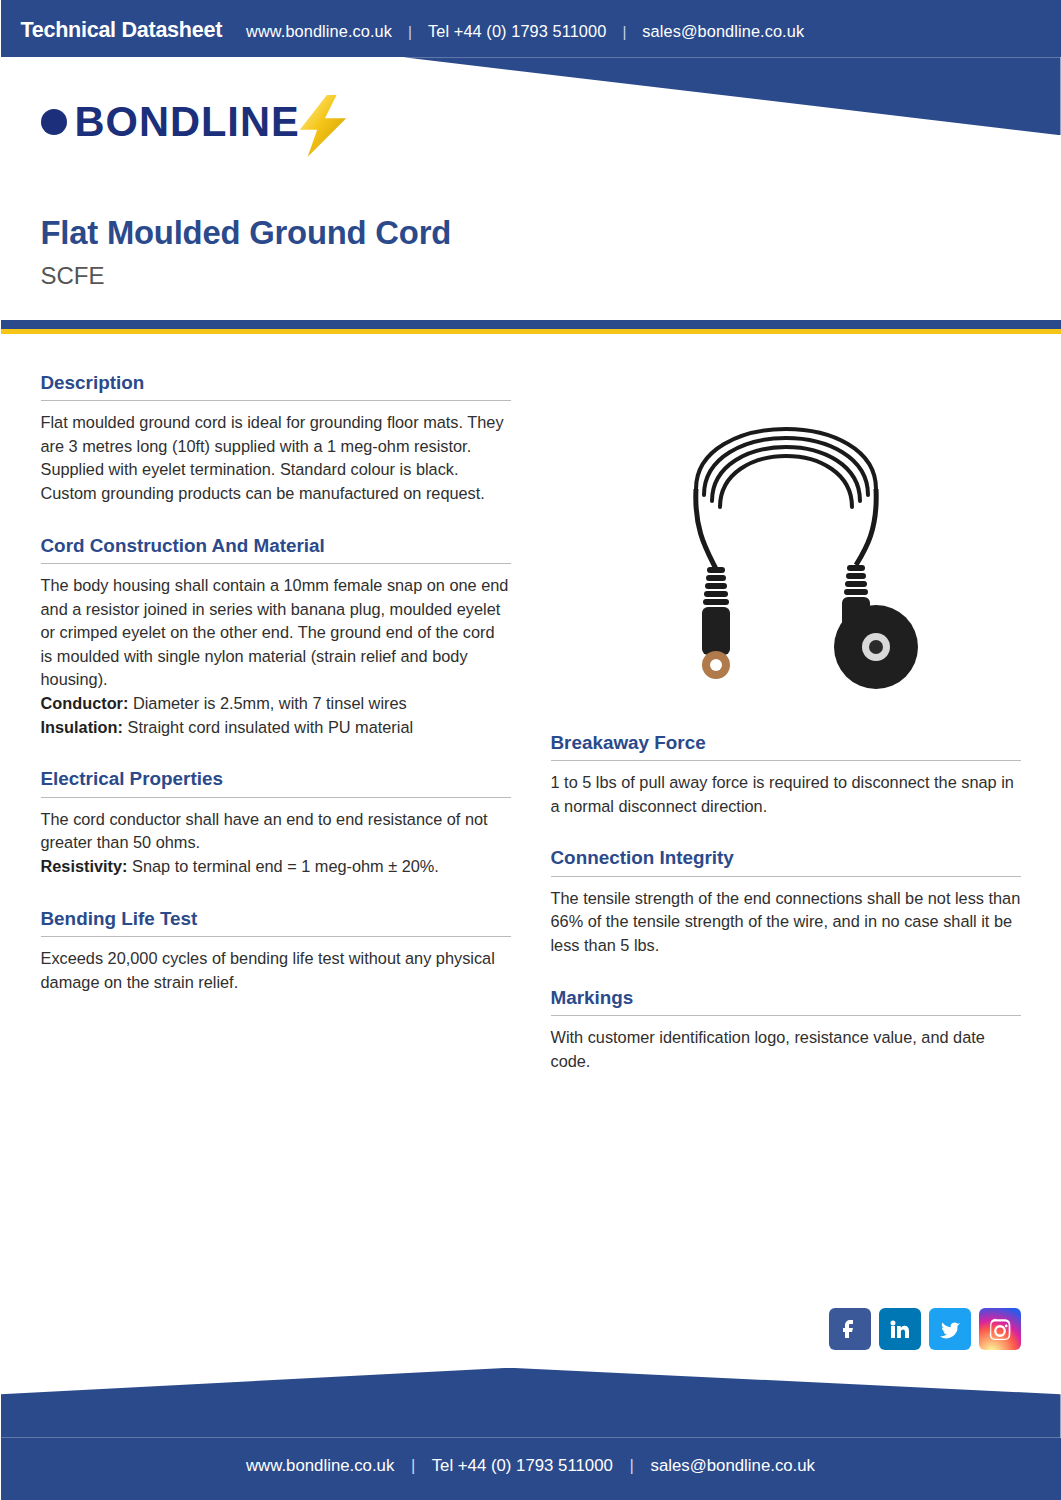Technical Datasheet www.bondline.co.uk | Tel +44 (0) 1793 511000 | sales@bondline.co.uk
BONDLINE
Flat Moulded Ground Cord
SCFE
Description
Flat moulded ground cord is ideal for grounding floor mats. They are 3 metres long (10ft) supplied with a 1 meg-ohm resistor. Supplied with eyelet termination. Standard colour is black. Custom grounding products can be manufactured on request.
Cord Construction And Material
The body housing shall contain a 10mm female snap on one end and a resistor joined in series with banana plug, moulded eyelet or crimped eyelet on the other end. The ground end of the cord is moulded with single nylon material (strain relief and body housing).
Conductor: Diameter is 2.5mm, with 7 tinsel wires
Insulation: Straight cord insulated with PU material
Electrical Properties
The cord conductor shall have an end to end resistance of not greater than 50 ohms.
Resistivity: Snap to terminal end = 1 meg-ohm ± 20%.
Bending Life Test
Exceeds 20,000 cycles of bending life test without any physical damage on the strain relief.
Breakaway Force
1 to 5 lbs of pull away force is required to disconnect the snap in a normal disconnect direction.
Connection Integrity
The tensile strength of the end connections shall be not less than 66% of the tensile strength of the wire, and in no case shall it be less than 5 lbs.
Markings
With customer identification logo, resistance value, and date code.
www.bondline.co.uk | Tel +44 (0) 1793 511000 | sales@bondline.co.uk